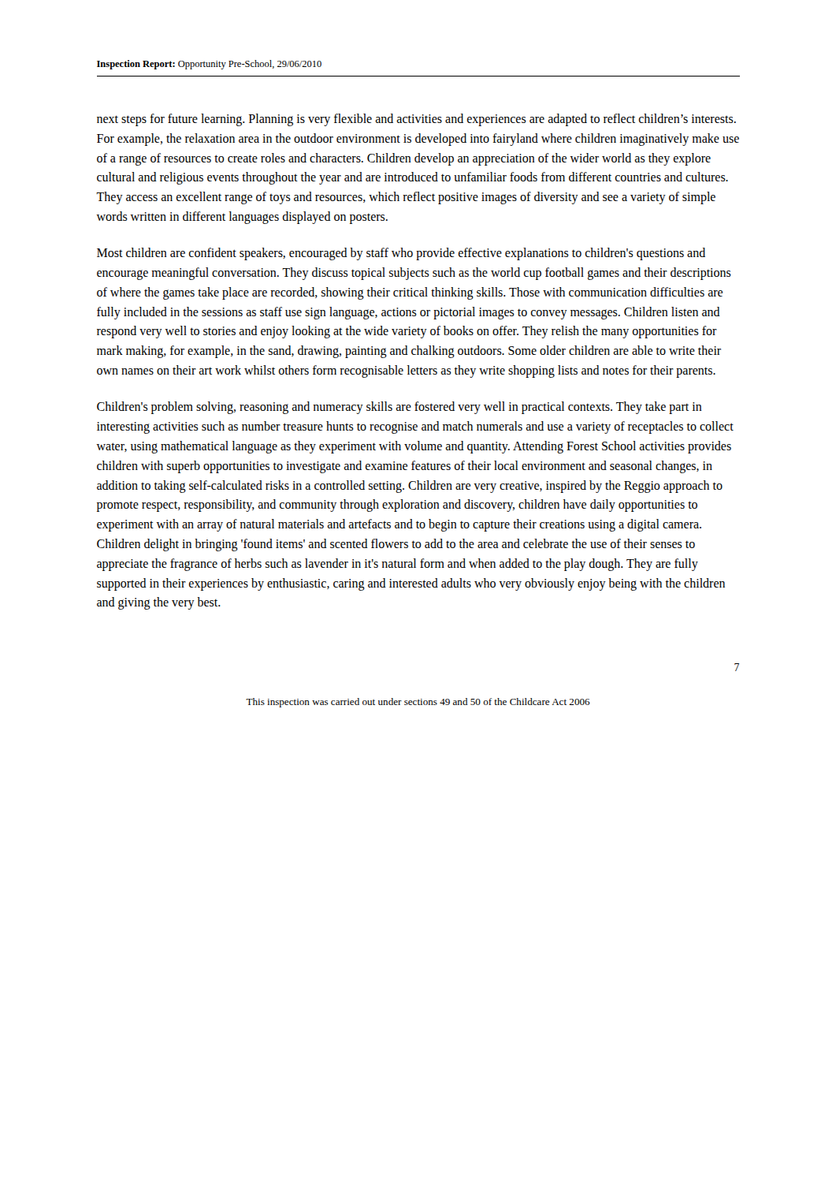Inspection Report: Opportunity Pre-School, 29/06/2010
next steps for future learning. Planning is very flexible and activities and experiences are adapted to reflect children’s interests. For example, the relaxation area in the outdoor environment is developed into fairyland where children imaginatively make use of a range of resources to create roles and characters. Children develop an appreciation of the wider world as they explore cultural and religious events throughout the year and are introduced to unfamiliar foods from different countries and cultures. They access an excellent range of toys and resources, which reflect positive images of diversity and see a variety of simple words written in different languages displayed on posters.
Most children are confident speakers, encouraged by staff who provide effective explanations to children's questions and encourage meaningful conversation. They discuss topical subjects such as the world cup football games and their descriptions of where the games take place are recorded, showing their critical thinking skills. Those with communication difficulties are fully included in the sessions as staff use sign language, actions or pictorial images to convey messages. Children listen and respond very well to stories and enjoy looking at the wide variety of books on offer. They relish the many opportunities for mark making, for example, in the sand, drawing, painting and chalking outdoors. Some older children are able to write their own names on their art work whilst others form recognisable letters as they write shopping lists and notes for their parents.
Children's problem solving, reasoning and numeracy skills are fostered very well in practical contexts. They take part in interesting activities such as number treasure hunts to recognise and match numerals and use a variety of receptacles to collect water, using mathematical language as they experiment with volume and quantity. Attending Forest School activities provides children with superb opportunities to investigate and examine features of their local environment and seasonal changes, in addition to taking self-calculated risks in a controlled setting. Children are very creative, inspired by the Reggio approach to promote respect, responsibility, and community through exploration and discovery, children have daily opportunities to experiment with an array of natural materials and artefacts and to begin to capture their creations using a digital camera. Children delight in bringing 'found items' and scented flowers to add to the area and celebrate the use of their senses to appreciate the fragrance of herbs such as lavender in it's natural form and when added to the play dough. They are fully supported in their experiences by enthusiastic, caring and interested adults who very obviously enjoy being with the children and giving the very best.
7
This inspection was carried out under sections 49 and 50 of the Childcare Act 2006